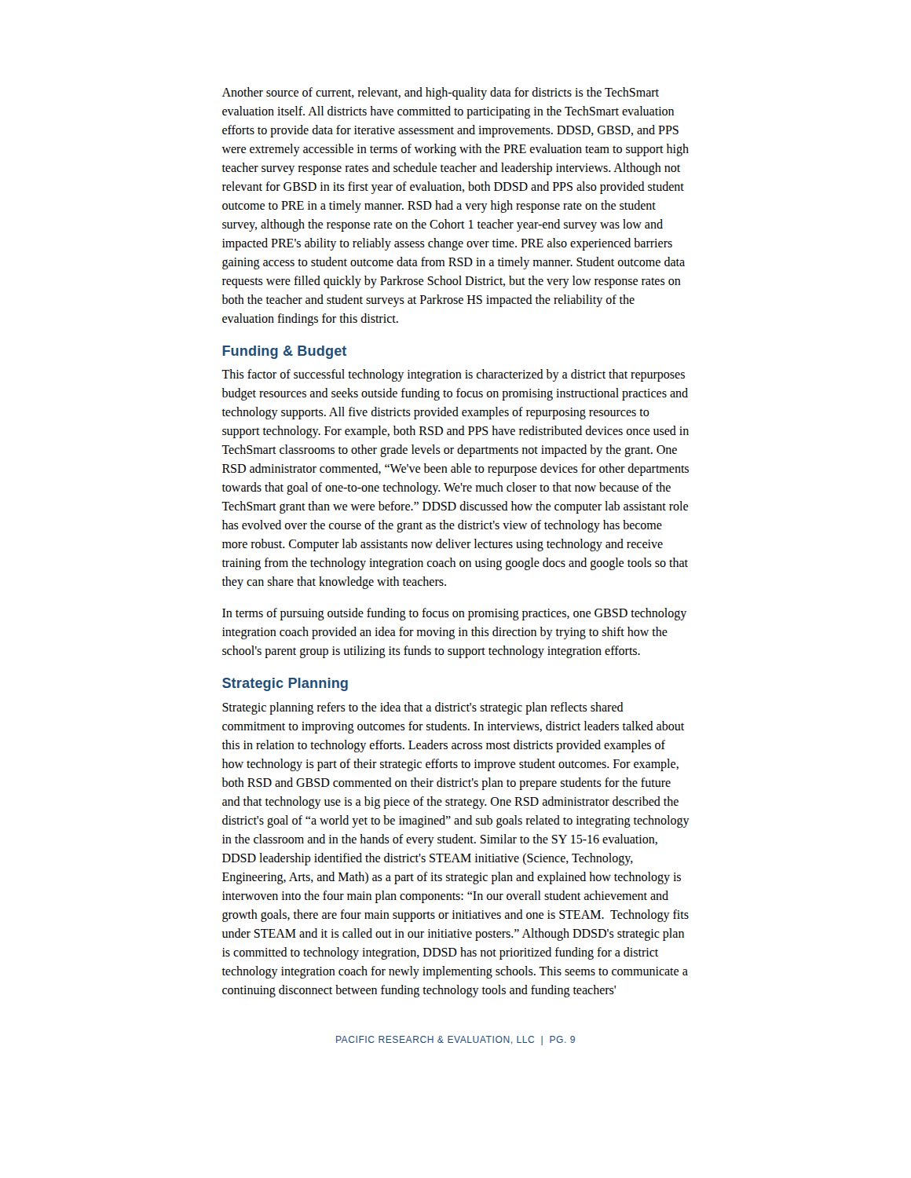Another source of current, relevant, and high-quality data for districts is the TechSmart evaluation itself. All districts have committed to participating in the TechSmart evaluation efforts to provide data for iterative assessment and improvements. DDSD, GBSD, and PPS were extremely accessible in terms of working with the PRE evaluation team to support high teacher survey response rates and schedule teacher and leadership interviews. Although not relevant for GBSD in its first year of evaluation, both DDSD and PPS also provided student outcome to PRE in a timely manner. RSD had a very high response rate on the student survey, although the response rate on the Cohort 1 teacher year-end survey was low and impacted PRE's ability to reliably assess change over time. PRE also experienced barriers gaining access to student outcome data from RSD in a timely manner. Student outcome data requests were filled quickly by Parkrose School District, but the very low response rates on both the teacher and student surveys at Parkrose HS impacted the reliability of the evaluation findings for this district.
Funding & Budget
This factor of successful technology integration is characterized by a district that repurposes budget resources and seeks outside funding to focus on promising instructional practices and technology supports. All five districts provided examples of repurposing resources to support technology. For example, both RSD and PPS have redistributed devices once used in TechSmart classrooms to other grade levels or departments not impacted by the grant. One RSD administrator commented, “We've been able to repurpose devices for other departments towards that goal of one-to-one technology. We're much closer to that now because of the TechSmart grant than we were before.” DDSD discussed how the computer lab assistant role has evolved over the course of the grant as the district's view of technology has become more robust. Computer lab assistants now deliver lectures using technology and receive training from the technology integration coach on using google docs and google tools so that they can share that knowledge with teachers.
In terms of pursuing outside funding to focus on promising practices, one GBSD technology integration coach provided an idea for moving in this direction by trying to shift how the school's parent group is utilizing its funds to support technology integration efforts.
Strategic Planning
Strategic planning refers to the idea that a district's strategic plan reflects shared commitment to improving outcomes for students. In interviews, district leaders talked about this in relation to technology efforts. Leaders across most districts provided examples of how technology is part of their strategic efforts to improve student outcomes. For example, both RSD and GBSD commented on their district's plan to prepare students for the future and that technology use is a big piece of the strategy. One RSD administrator described the district's goal of “a world yet to be imagined” and sub goals related to integrating technology in the classroom and in the hands of every student. Similar to the SY 15-16 evaluation, DDSD leadership identified the district's STEAM initiative (Science, Technology, Engineering, Arts, and Math) as a part of its strategic plan and explained how technology is interwoven into the four main plan components: “In our overall student achievement and growth goals, there are four main supports or initiatives and one is STEAM. Technology fits under STEAM and it is called out in our initiative posters.” Although DDSD's strategic plan is committed to technology integration, DDSD has not prioritized funding for a district technology integration coach for newly implementing schools. This seems to communicate a continuing disconnect between funding technology tools and funding teachers'
PACIFIC RESEARCH & EVALUATION, LLC|PG. 9